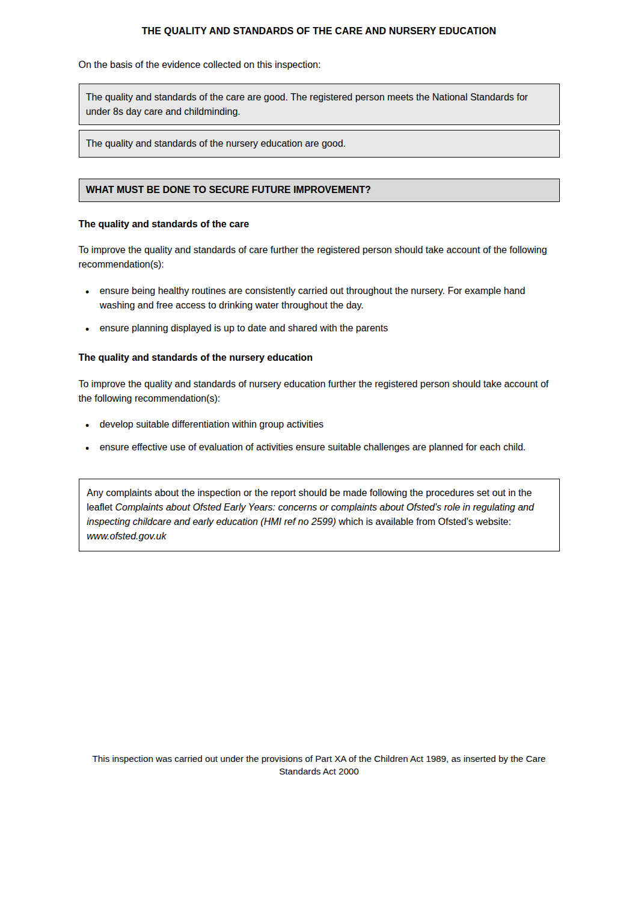THE QUALITY AND STANDARDS OF THE CARE AND NURSERY EDUCATION
On the basis of the evidence collected on this inspection:
The quality and standards of the care are good. The registered person meets the National Standards for under 8s day care and childminding.
The quality and standards of the nursery education are good.
WHAT MUST BE DONE TO SECURE FUTURE IMPROVEMENT?
The quality and standards of the care
To improve the quality and standards of care further the registered person should take account of the following recommendation(s):
ensure being healthy routines are consistently carried out throughout the nursery. For example hand washing and free access to drinking water throughout the day.
ensure planning displayed is up to date and shared with the parents
The quality and standards of the nursery education
To improve the quality and standards of nursery education further the registered person should take account of the following recommendation(s):
develop suitable differentiation within group activities
ensure effective use of evaluation of activities ensure suitable challenges are planned for each child.
Any complaints about the inspection or the report should be made following the procedures set out in the leaflet Complaints about Ofsted Early Years: concerns or complaints about Ofsted's role in regulating and inspecting childcare and early education (HMI ref no 2599) which is available from Ofsted's website: www.ofsted.gov.uk
This inspection was carried out under the provisions of Part XA of the Children Act 1989, as inserted by the Care Standards Act 2000